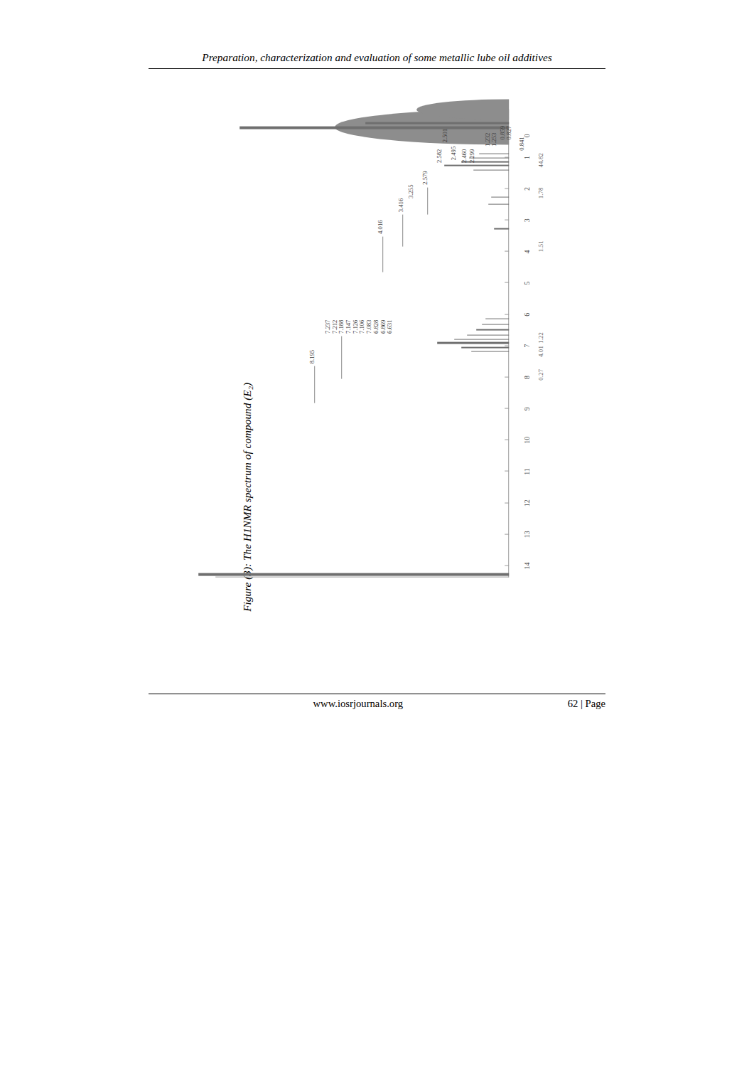Preparation, characterization and evaluation of some metallic lube oil additives
Figure (3): The H1NMR spectrum of compound (E₂)
14
13
12
11
10
9
8
7
6
5
4
3
2
1
0
0.27
4.01
1.22
1.51
1.78
44.82
8.195
7.237
7.212
7.188
7.147
7.126
7.106
7.083
6.828
6.869
6.631
4.016
3.416
3.255
2.579
2.582
2.501
2.495
2.460
2.299
1.232
1.253
0.859
0.827
0.841
www.iosrjournals.org 62 | Page